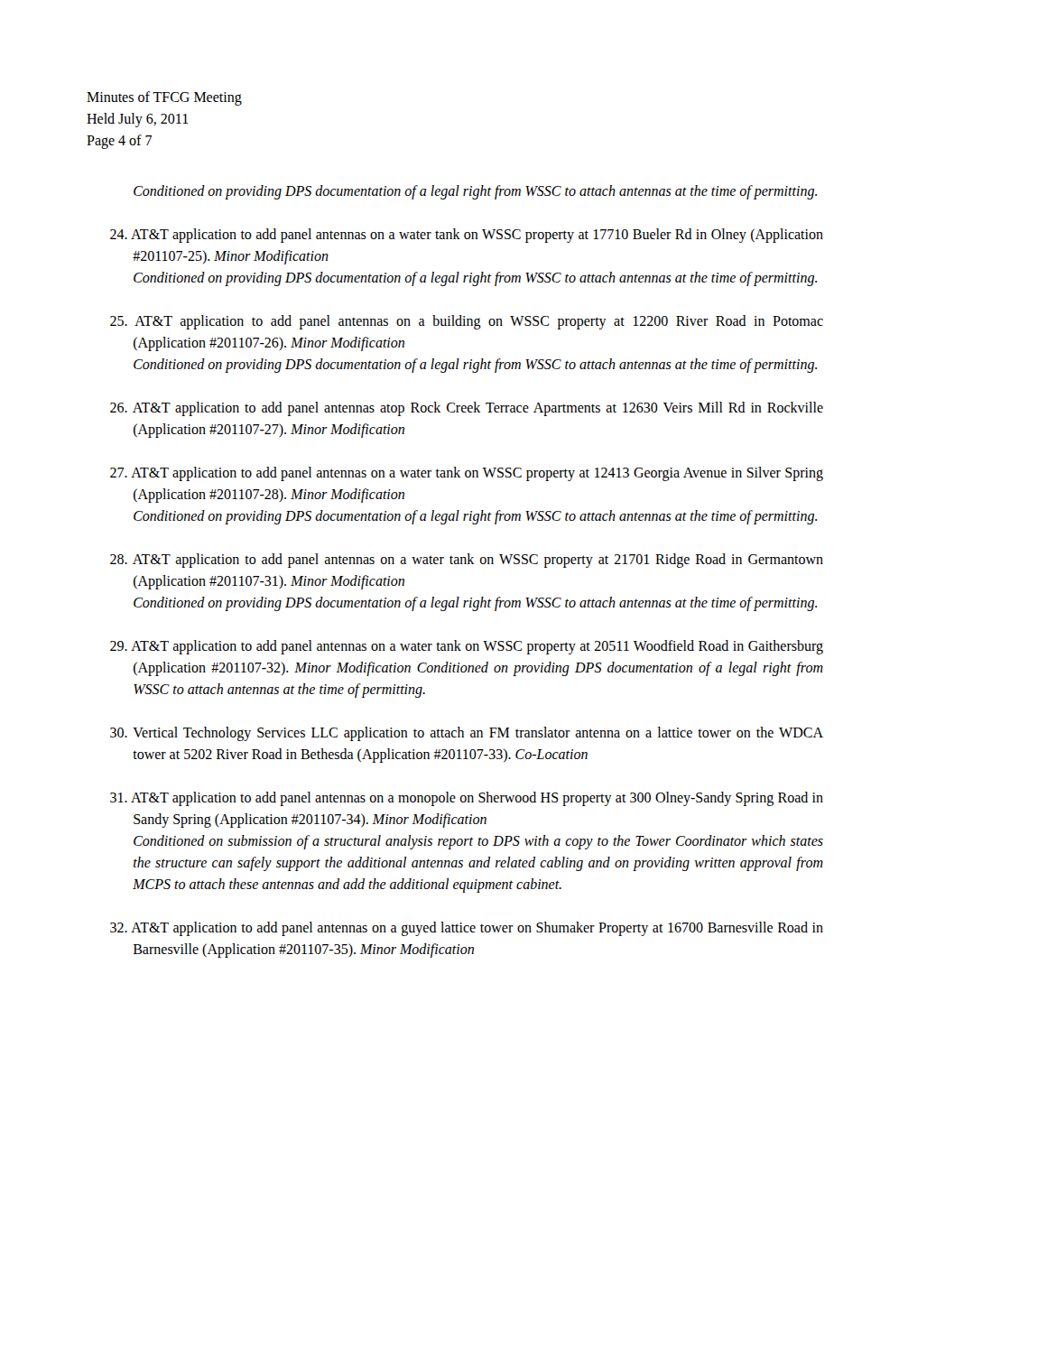Minutes of TFCG Meeting
Held July 6, 2011
Page 4 of 7
Conditioned on providing DPS documentation of a legal right from WSSC to attach antennas at the time of permitting.
24. AT&T application to add panel antennas on a water tank on WSSC property at 17710 Bueler Rd in Olney (Application #201107-25). Minor Modification Conditioned on providing DPS documentation of a legal right from WSSC to attach antennas at the time of permitting.
25. AT&T application to add panel antennas on a building on WSSC property at 12200 River Road in Potomac (Application #201107-26). Minor Modification Conditioned on providing DPS documentation of a legal right from WSSC to attach antennas at the time of permitting.
26. AT&T application to add panel antennas atop Rock Creek Terrace Apartments at 12630 Veirs Mill Rd in Rockville (Application #201107-27). Minor Modification
27. AT&T application to add panel antennas on a water tank on WSSC property at 12413 Georgia Avenue in Silver Spring (Application #201107-28). Minor Modification Conditioned on providing DPS documentation of a legal right from WSSC to attach antennas at the time of permitting.
28. AT&T application to add panel antennas on a water tank on WSSC property at 21701 Ridge Road in Germantown (Application #201107-31). Minor Modification Conditioned on providing DPS documentation of a legal right from WSSC to attach antennas at the time of permitting.
29. AT&T application to add panel antennas on a water tank on WSSC property at 20511 Woodfield Road in Gaithersburg (Application #201107-32). Minor Modification Conditioned on providing DPS documentation of a legal right from WSSC to attach antennas at the time of permitting.
30. Vertical Technology Services LLC application to attach an FM translator antenna on a lattice tower on the WDCA tower at 5202 River Road in Bethesda (Application #201107-33). Co-Location
31. AT&T application to add panel antennas on a monopole on Sherwood HS property at 300 Olney-Sandy Spring Road in Sandy Spring (Application #201107-34). Minor Modification Conditioned on submission of a structural analysis report to DPS with a copy to the Tower Coordinator which states the structure can safely support the additional antennas and related cabling and on providing written approval from MCPS to attach these antennas and add the additional equipment cabinet.
32. AT&T application to add panel antennas on a guyed lattice tower on Shumaker Property at 16700 Barnesville Road in Barnesville (Application #201107-35). Minor Modification